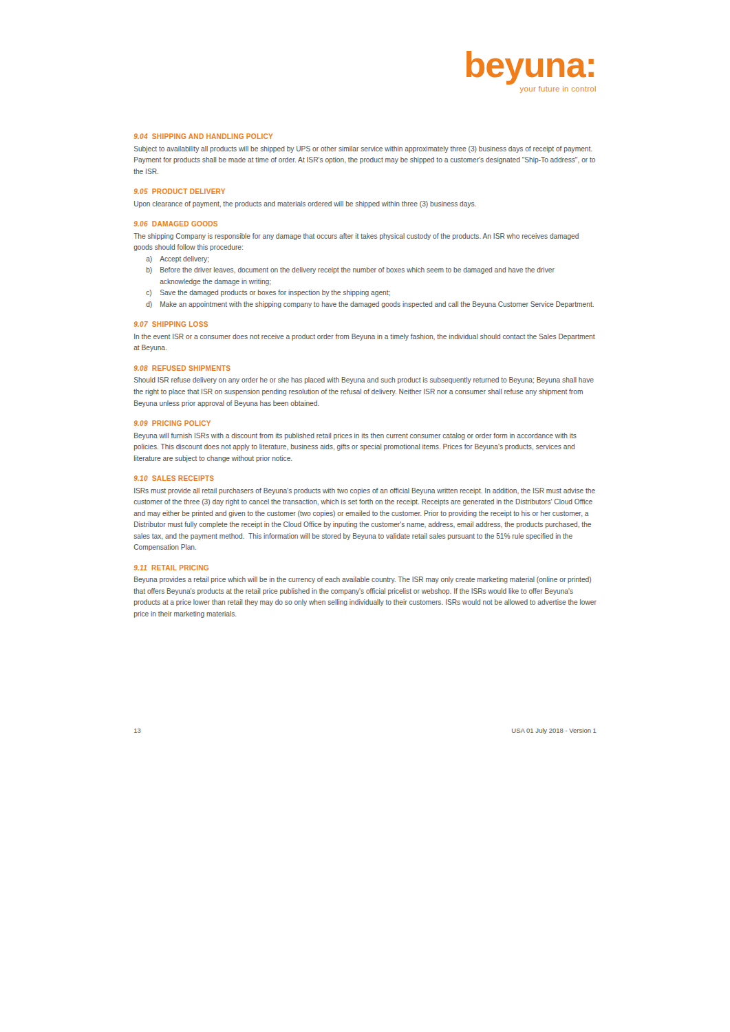beyuna:
your future in control
9.04 SHIPPING AND HANDLING POLICY
Subject to availability all products will be shipped by UPS or other similar service within approximately three (3) business days of receipt of payment. Payment for products shall be made at time of order. At ISR's option, the product may be shipped to a customer's designated "Ship-To address", or to the ISR.
9.05 PRODUCT DELIVERY
Upon clearance of payment, the products and materials ordered will be shipped within three (3) business days.
9.06 DAMAGED GOODS
The shipping Company is responsible for any damage that occurs after it takes physical custody of the products. An ISR who receives damaged goods should follow this procedure:
a) Accept delivery;
b) Before the driver leaves, document on the delivery receipt the number of boxes which seem to be damaged and have the driver acknowledge the damage in writing;
c) Save the damaged products or boxes for inspection by the shipping agent;
d) Make an appointment with the shipping company to have the damaged goods inspected and call the Beyuna Customer Service Department.
9.07 SHIPPING LOSS
In the event ISR or a consumer does not receive a product order from Beyuna in a timely fashion, the individual should contact the Sales Department at Beyuna.
9.08 REFUSED SHIPMENTS
Should ISR refuse delivery on any order he or she has placed with Beyuna and such product is subsequently returned to Beyuna; Beyuna shall have the right to place that ISR on suspension pending resolution of the refusal of delivery. Neither ISR nor a consumer shall refuse any shipment from Beyuna unless prior approval of Beyuna has been obtained.
9.09 PRICING POLICY
Beyuna will furnish ISRs with a discount from its published retail prices in its then current consumer catalog or order form in accordance with its policies. This discount does not apply to literature, business aids, gifts or special promotional items. Prices for Beyuna's products, services and literature are subject to change without prior notice.
9.10 SALES RECEIPTS
ISRs must provide all retail purchasers of Beyuna's products with two copies of an official Beyuna written receipt. In addition, the ISR must advise the customer of the three (3) day right to cancel the transaction, which is set forth on the receipt. Receipts are generated in the Distributors' Cloud Office and may either be printed and given to the customer (two copies) or emailed to the customer. Prior to providing the receipt to his or her customer, a Distributor must fully complete the receipt in the Cloud Office by inputing the customer's name, address, email address, the products purchased, the sales tax, and the payment method. This information will be stored by Beyuna to validate retail sales pursuant to the 51% rule specified in the Compensation Plan.
9.11 RETAIL PRICING
Beyuna provides a retail price which will be in the currency of each available country. The ISR may only create marketing material (online or printed) that offers Beyuna's products at the retail price published in the company's official pricelist or webshop. If the ISRs would like to offer Beyuna's products at a price lower than retail they may do so only when selling individually to their customers. ISRs would not be allowed to advertise the lower price in their marketing materials.
13 USA 01 July 2018 - Version 1